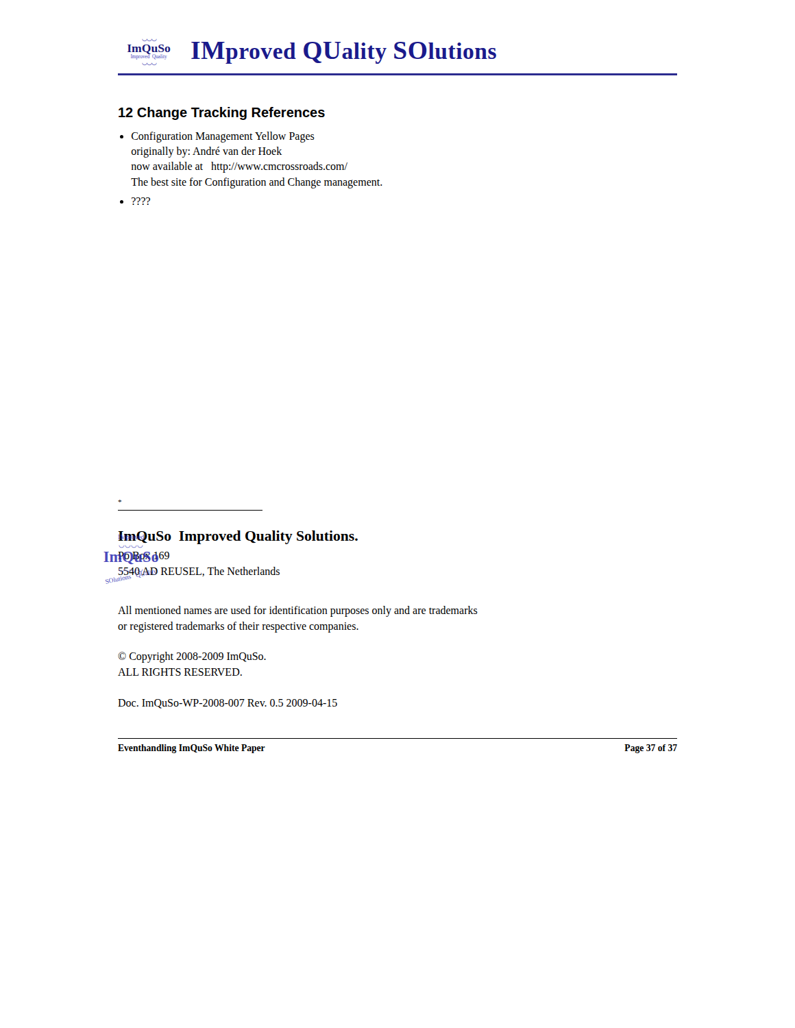◡◡◡ ImQuSo Improved Quality ◡◡◡
IMproved QUality SOlutions
12 Change Tracking References
Configuration Management Yellow Pages originally by: André van der Hoek now available at http://www.cmcrossroads.com/ The best site for Configuration and Change management.
????
*
ImQuSo Improved Quality Solutions.
Po Box 169
5540 AD REUSEL, The Netherlands
All mentioned names are used for identification purposes only and are trademarks or registered trademarks of their respective companies.
© Copyright 2008-2009 ImQuSo.
ALL RIGHTS RESERVED.
Doc. ImQuSo-WP-2008-007 Rev. 0.5 2009-04-15
IMproved ◡◡◡◡ ImQuSo ◡◡◡◡ SOlutions QUality
Eventhandling ImQuSo White Paper Page 37 of 37